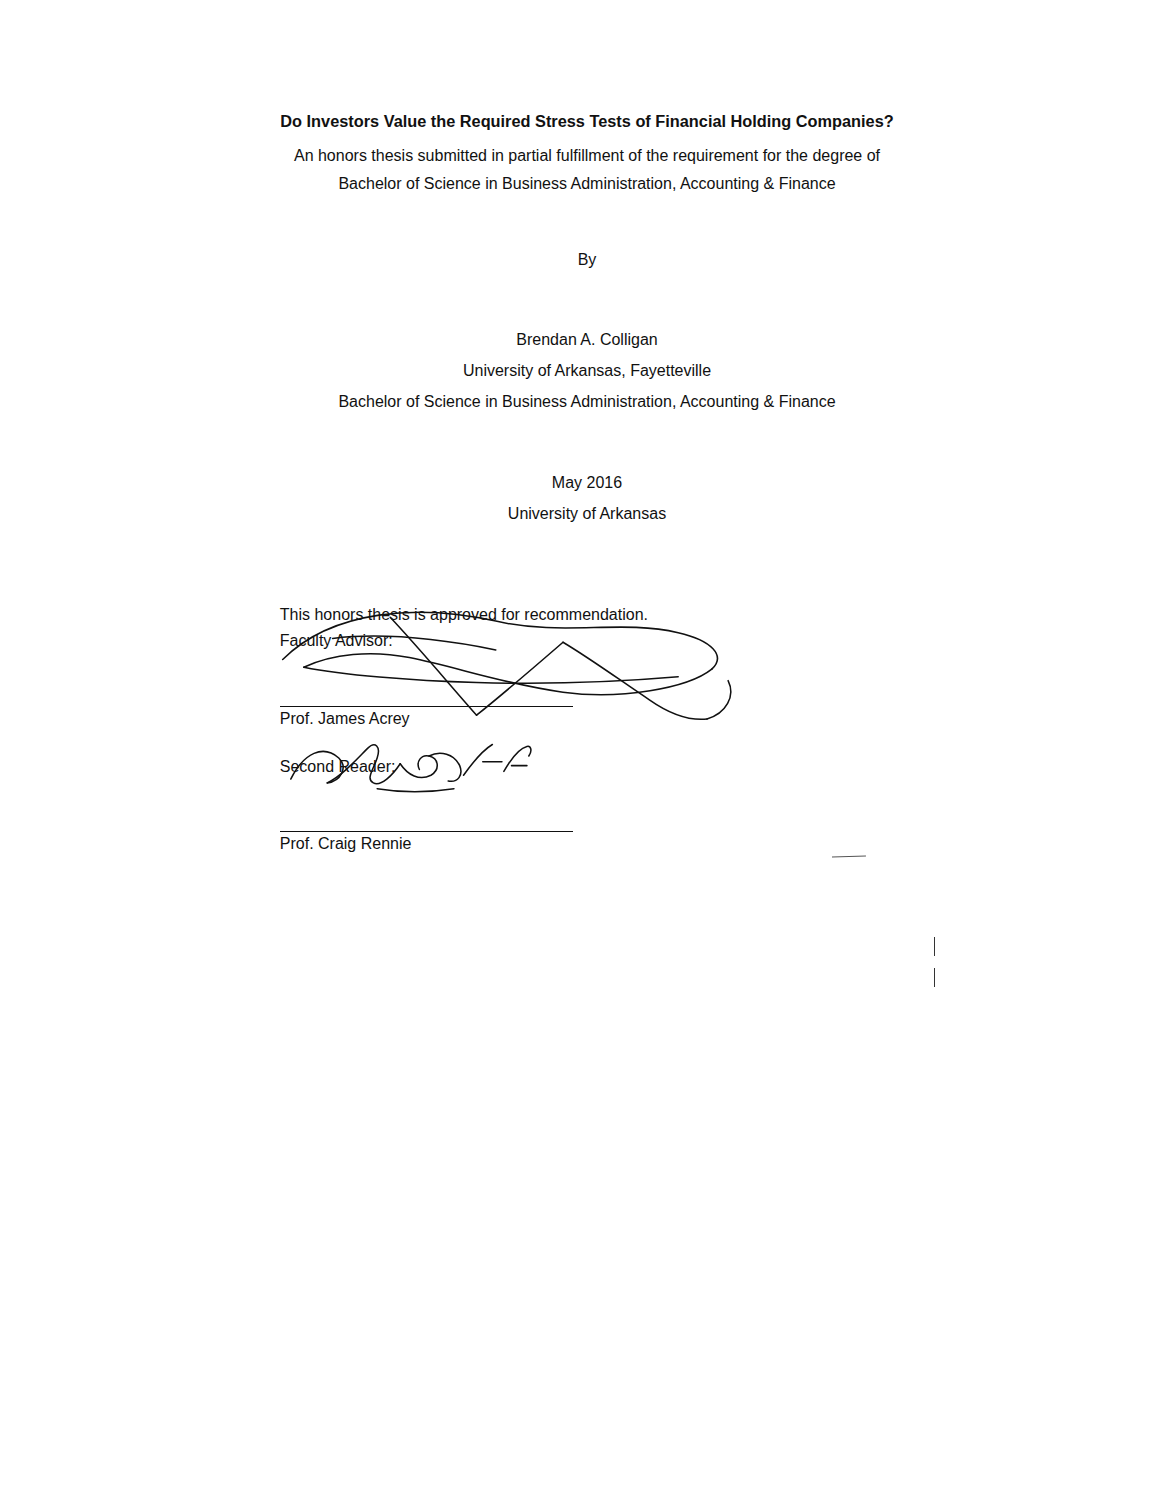Do Investors Value the Required Stress Tests of Financial Holding Companies?
An honors thesis submitted in partial fulfillment of the requirement for the degree of
Bachelor of Science in Business Administration, Accounting & Finance
By
Brendan A. Colligan
University of Arkansas, Fayetteville
Bachelor of Science in Business Administration, Accounting & Finance
May 2016
University of Arkansas
This honors thesis is approved for recommendation.
Faculty Advisor:
Prof. James Acrey
Second Reader:
Prof. Craig Rennie